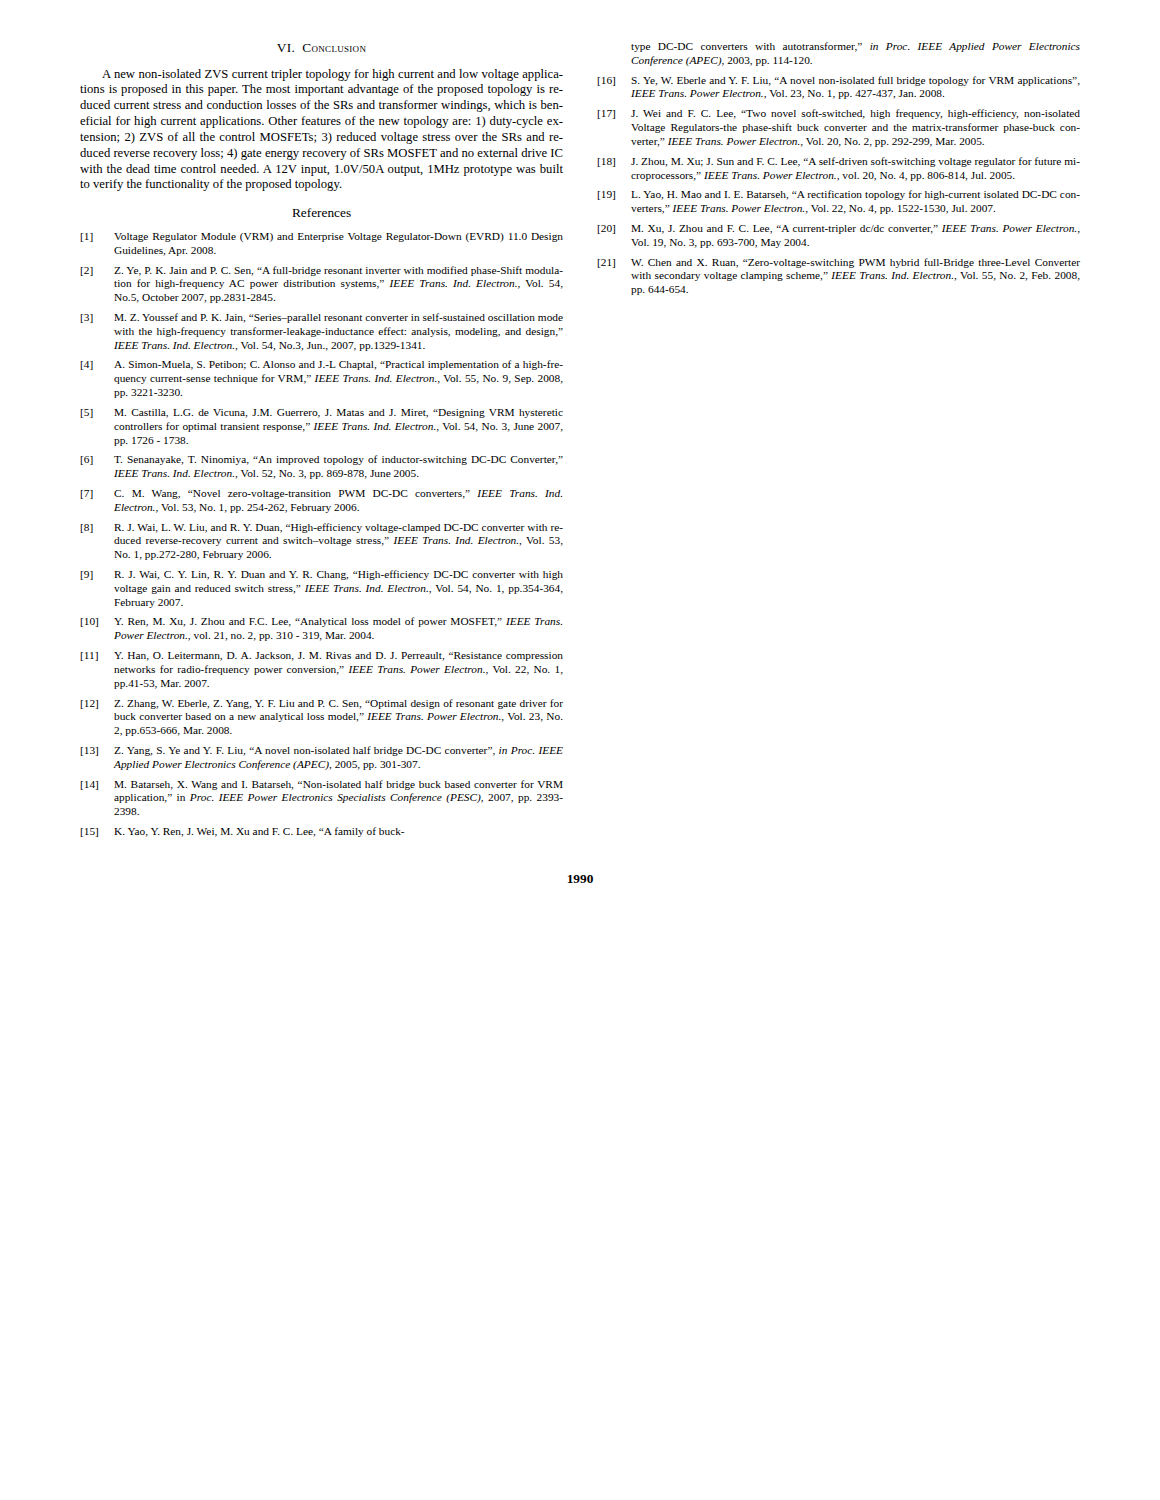VI. Conclusion
A new non-isolated ZVS current tripler topology for high current and low voltage applications is proposed in this paper. The most important advantage of the proposed topology is reduced current stress and conduction losses of the SRs and transformer windings, which is beneficial for high current applications. Other features of the new topology are: 1) duty-cycle extension; 2) ZVS of all the control MOSFETs; 3) reduced voltage stress over the SRs and reduced reverse recovery loss; 4) gate energy recovery of SRs MOSFET and no external drive IC with the dead time control needed. A 12V input, 1.0V/50A output, 1MHz prototype was built to verify the functionality of the proposed topology.
References
| [1] | Voltage Regulator Module (VRM) and Enterprise Voltage Regulator-Down (EVRD) 11.0 Design Guidelines, Apr. 2008. |
| [2] | Z. Ye, P. K. Jain and P. C. Sen, “A full-bridge resonant inverter with modified phase-Shift modulation for high-frequency AC power distribution systems,” IEEE Trans. Ind. Electron. , Vol. 54, No.5, October 2007, pp.2831-2845. |
| [3] | M. Z. Youssef and P. K. Jain, “Series–parallel resonant converter in self-sustained oscillation mode with the high-frequency transformer-leakage-inductance effect: analysis, modeling, and design,” IEEE Trans. Ind. Electron. , Vol. 54, No.3, Jun., 2007, pp.1329-1341. |
| [4] | A. Simon-Muela, S. Petibon; C. Alonso and J.-L Chaptal, “Practical implementation of a high-frequency current-sense technique for VRM,” IEEE Trans. Ind. Electron. , Vol. 55, No. 9, Sep. 2008, pp. 3221-3230. |
| [5] | M. Castilla, L.G. de Vicuna, J.M. Guerrero, J. Matas and J. Miret, “Designing VRM hysteretic controllers for optimal transient response,” IEEE Trans. Ind. Electron. , Vol. 54, No. 3, June 2007, pp. 1726 - 1738. |
| [6] | T. Senanayake, T. Ninomiya, “An improved topology of inductor-switching DC-DC Converter,” IEEE Trans. Ind. Electron. , Vol. 52, No. 3, pp. 869-878, June 2005. |
| [7] | C. M. Wang, “Novel zero-voltage-transition PWM DC-DC converters,” IEEE Trans. Ind. Electron. , Vol. 53, No. 1, pp. 254-262, February 2006. |
| [8] | R. J. Wai, L. W. Liu, and R. Y. Duan, “High-efficiency voltage-clamped DC-DC converter with reduced reverse-recovery current and switch–voltage stress,” IEEE Trans. Ind. Electron. , Vol. 53, No. 1, pp.272-280, February 2006. |
| [9] | R. J. Wai, C. Y. Lin, R. Y. Duan and Y. R. Chang, “High-efficiency DC-DC converter with high voltage gain and reduced switch stress,” IEEE Trans. Ind. Electron. , Vol. 54, No. 1, pp.354-364, February 2007. |
| [10] | Y. Ren, M. Xu, J. Zhou and F.C. Lee, “Analytical loss model of power MOSFET,” IEEE Trans. Power Electron. , vol. 21, no. 2, pp. 310 - 319, Mar. 2004. |
| [11] | Y. Han, O. Leitermann, D. A. Jackson, J. M. Rivas and D. J. Perreault, “Resistance compression networks for radio-frequency power conversion,” IEEE Trans. Power Electron. , Vol. 22, No. 1, pp.41-53, Mar. 2007. |
| [12] | Z. Zhang, W. Eberle, Z. Yang, Y. F. Liu and P. C. Sen, “Optimal design of resonant gate driver for buck converter based on a new analytical loss model,” IEEE Trans. Power Electron. , Vol. 23, No. 2, pp.653-666, Mar. 2008. |
| [13] | Z. Yang, S. Ye and Y. F. Liu, “A novel non-isolated half bridge DC-DC converter”, in Proc. IEEE Applied Power Electronics Conference (APEC) , 2005, pp. 301-307. |
| [14] | M. Batarseh, X. Wang and I. Batarseh, “Non-isolated half bridge buck based converter for VRM application,” in Proc. IEEE Power Electronics Specialists Conference (PESC) , 2007, pp. 2393-2398. |
| [15] | K. Yao, Y. Ren, J. Wei, M. Xu and F. C. Lee, “A family of buck- |
| | type DC-DC converters with autotransformer,” in Proc. IEEE Applied Power Electronics Conference (APEC) , 2003, pp. 114-120. |
| [16] | S. Ye, W. Eberle and Y. F. Liu, “A novel non-isolated full bridge topology for VRM applications”, IEEE Trans. Power Electron. , Vol. 23, No. 1, pp. 427-437, Jan. 2008. |
| [17] | J. Wei and F. C. Lee, “Two novel soft-switched, high frequency, high-efficiency, non-isolated Voltage Regulators-the phase-shift buck converter and the matrix-transformer phase-buck converter,” IEEE Trans. Power Electron. , Vol. 20, No. 2, pp. 292-299, Mar. 2005. |
| [18] | J. Zhou, M. Xu; J. Sun and F. C. Lee, “A self-driven soft-switching voltage regulator for future microprocessors,” IEEE Trans. Power Electron. , vol. 20, No. 4, pp. 806-814, Jul. 2005. |
| [19] | L. Yao, H. Mao and I. E. Batarseh, “A rectification topology for high-current isolated DC-DC converters,” IEEE Trans. Power Electron. , Vol. 22, No. 4, pp. 1522-1530, Jul. 2007. |
| [20] | M. Xu, J. Zhou and F. C. Lee, “A current-tripler dc/dc converter,” IEEE Trans. Power Electron. , Vol. 19, No. 3, pp. 693-700, May 2004. |
| [21] | W. Chen and X. Ruan, “Zero-voltage-switching PWM hybrid full-Bridge three-Level Converter with secondary voltage clamping scheme,” IEEE Trans. Ind. Electron. , Vol. 55, No. 2, Feb. 2008, pp. 644-654. |
1990